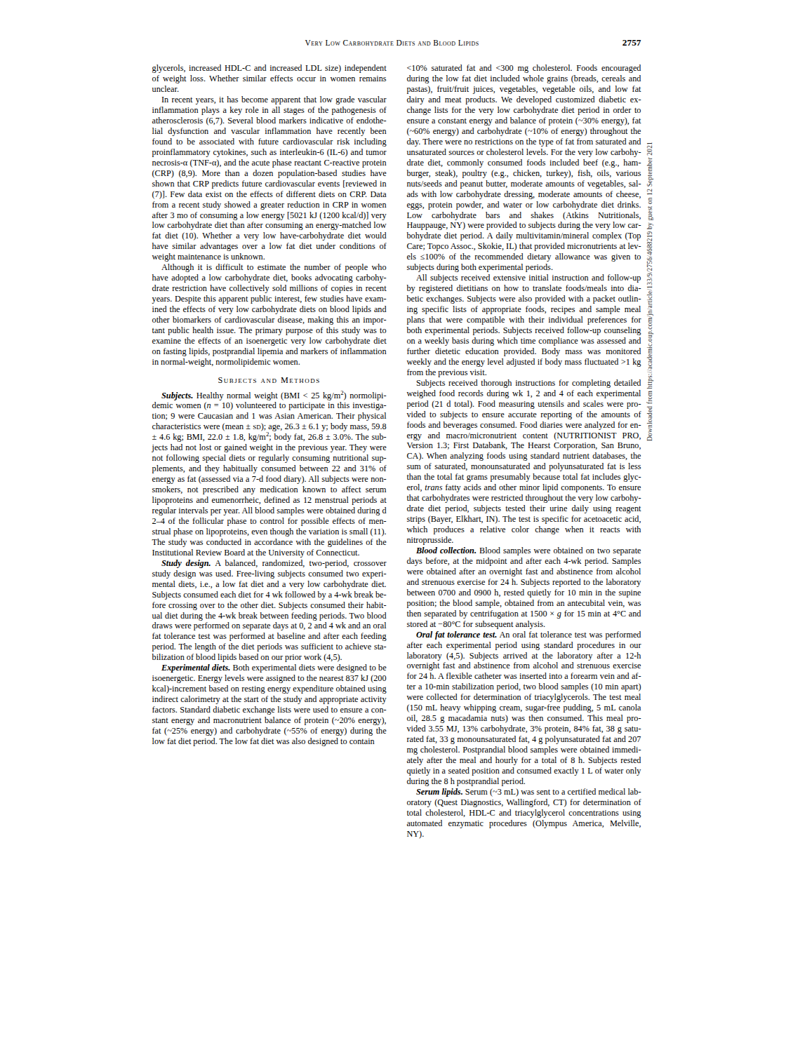Very Low Carbohydrate Diets and Blood Lipids
2757
Downloaded from https://academic.oup.com/jn/article/133/9/2756/4688219 by guest on 12 September 2021
glycerols, increased HDL-C and increased LDL size) independent of weight loss. Whether similar effects occur in women remains unclear.
In recent years, it has become apparent that low grade vascular inflammation plays a key role in all stages of the pathogenesis of atherosclerosis (6,7). Several blood markers indicative of endothelial dysfunction and vascular inflammation have recently been found to be associated with future cardiovascular risk including proinflammatory cytokines, such as interleukin-6 (IL-6) and tumor necrosis-α (TNF-α), and the acute phase reactant C-reactive protein (CRP) (8,9). More than a dozen population-based studies have shown that CRP predicts future cardiovascular events [reviewed in (7)]. Few data exist on the effects of different diets on CRP. Data from a recent study showed a greater reduction in CRP in women after 3 mo of consuming a low energy [5021 kJ (1200 kcal/d)] very low carbohydrate diet than after consuming an energy-matched low fat diet (10). Whether a very low have-carbohydrate diet would have similar advantages over a low fat diet under conditions of weight maintenance is unknown.
Although it is difficult to estimate the number of people who have adopted a low carbohydrate diet, books advocating carbohydrate restriction have collectively sold millions of copies in recent years. Despite this apparent public interest, few studies have examined the effects of very low carbohydrate diets on blood lipids and other biomarkers of cardiovascular disease, making this an important public health issue. The primary purpose of this study was to examine the effects of an isoenergetic very low carbohydrate diet on fasting lipids, postprandial lipemia and markers of inflammation in normal-weight, normolipidemic women.
Subjects and Methods
Subjects. Healthy normal weight (BMI < 25 kg/m2) normolipidemic women (n = 10) volunteered to participate in this investigation; 9 were Caucasian and 1 was Asian American. Their physical characteristics were (mean ± sd); age, 26.3 ± 6.1 y; body mass, 59.8 ± 4.6 kg; BMI, 22.0 ± 1.8, kg/m2; body fat, 26.8 ± 3.0%. The subjects had not lost or gained weight in the previous year. They were not following special diets or regularly consuming nutritional supplements, and they habitually consumed between 22 and 31% of energy as fat (assessed via a 7-d food diary). All subjects were nonsmokers, not prescribed any medication known to affect serum lipoproteins and eumenorrheic, defined as 12 menstrual periods at regular intervals per year. All blood samples were obtained during d 2–4 of the follicular phase to control for possible effects of menstrual phase on lipoproteins, even though the variation is small (11). The study was conducted in accordance with the guidelines of the Institutional Review Board at the University of Connecticut.
Study design. A balanced, randomized, two-period, crossover study design was used. Free-living subjects consumed two experimental diets, i.e., a low fat diet and a very low carbohydrate diet. Subjects consumed each diet for 4 wk followed by a 4-wk break before crossing over to the other diet. Subjects consumed their habitual diet during the 4-wk break between feeding periods. Two blood draws were performed on separate days at 0, 2 and 4 wk and an oral fat tolerance test was performed at baseline and after each feeding period. The length of the diet periods was sufficient to achieve stabilization of blood lipids based on our prior work (4,5).
Experimental diets. Both experimental diets were designed to be isoenergetic. Energy levels were assigned to the nearest 837 kJ (200 kcal)-increment based on resting energy expenditure obtained using indirect calorimetry at the start of the study and appropriate activity factors. Standard diabetic exchange lists were used to ensure a constant energy and macronutrient balance of protein (~20% energy), fat (~25% energy) and carbohydrate (~55% of energy) during the low fat diet period. The low fat diet was also designed to contain
<10% saturated fat and <300 mg cholesterol. Foods encouraged during the low fat diet included whole grains (breads, cereals and pastas), fruit/fruit juices, vegetables, vegetable oils, and low fat dairy and meat products. We developed customized diabetic exchange lists for the very low carbohydrate diet period in order to ensure a constant energy and balance of protein (~30% energy), fat (~60% energy) and carbohydrate (~10% of energy) throughout the day. There were no restrictions on the type of fat from saturated and unsaturated sources or cholesterol levels. For the very low carbohydrate diet, commonly consumed foods included beef (e.g., hamburger, steak), poultry (e.g., chicken, turkey), fish, oils, various nuts/seeds and peanut butter, moderate amounts of vegetables, salads with low carbohydrate dressing, moderate amounts of cheese, eggs, protein powder, and water or low carbohydrate diet drinks. Low carbohydrate bars and shakes (Atkins Nutritionals, Hauppauge, NY) were provided to subjects during the very low carbohydrate diet period. A daily multivitamin/mineral complex (Top Care; Topco Assoc., Skokie, IL) that provided micronutrients at levels ≤100% of the recommended dietary allowance was given to subjects during both experimental periods.
All subjects received extensive initial instruction and follow-up by registered dietitians on how to translate foods/meals into diabetic exchanges. Subjects were also provided with a packet outlining specific lists of appropriate foods, recipes and sample meal plans that were compatible with their individual preferences for both experimental periods. Subjects received follow-up counseling on a weekly basis during which time compliance was assessed and further dietetic education provided. Body mass was monitored weekly and the energy level adjusted if body mass fluctuated >1 kg from the previous visit.
Subjects received thorough instructions for completing detailed weighed food records during wk 1, 2 and 4 of each experimental period (21 d total). Food measuring utensils and scales were provided to subjects to ensure accurate reporting of the amounts of foods and beverages consumed. Food diaries were analyzed for energy and macro/micronutrient content (NUTRITIONIST PRO, Version 1.3; First Databank, The Hearst Corporation, San Bruno, CA). When analyzing foods using standard nutrient databases, the sum of saturated, monounsaturated and polyunsaturated fat is less than the total fat grams presumably because total fat includes glycerol, trans fatty acids and other minor lipid components. To ensure that carbohydrates were restricted throughout the very low carbohydrate diet period, subjects tested their urine daily using reagent strips (Bayer, Elkhart, IN). The test is specific for acetoacetic acid, which produces a relative color change when it reacts with nitroprusside.
Blood collection. Blood samples were obtained on two separate days before, at the midpoint and after each 4-wk period. Samples were obtained after an overnight fast and abstinence from alcohol and strenuous exercise for 24 h. Subjects reported to the laboratory between 0700 and 0900 h, rested quietly for 10 min in the supine position; the blood sample, obtained from an antecubital vein, was then separated by centrifugation at 1500 × g for 15 min at 4°C and stored at −80°C for subsequent analysis.
Oral fat tolerance test. An oral fat tolerance test was performed after each experimental period using standard procedures in our laboratory (4,5). Subjects arrived at the laboratory after a 12-h overnight fast and abstinence from alcohol and strenuous exercise for 24 h. A flexible catheter was inserted into a forearm vein and after a 10-min stabilization period, two blood samples (10 min apart) were collected for determination of triacylglycerols. The test meal (150 mL heavy whipping cream, sugar-free pudding, 5 mL canola oil, 28.5 g macadamia nuts) was then consumed. This meal provided 3.55 MJ, 13% carbohydrate, 3% protein, 84% fat, 38 g saturated fat, 33 g monounsaturated fat, 4 g polyunsaturated fat and 207 mg cholesterol. Postprandial blood samples were obtained immediately after the meal and hourly for a total of 8 h. Subjects rested quietly in a seated position and consumed exactly 1 L of water only during the 8 h postprandial period.
Serum lipids. Serum (~3 mL) was sent to a certified medical laboratory (Quest Diagnostics, Wallingford, CT) for determination of total cholesterol, HDL-C and triacylglycerol concentrations using automated enzymatic procedures (Olympus America, Melville, NY).